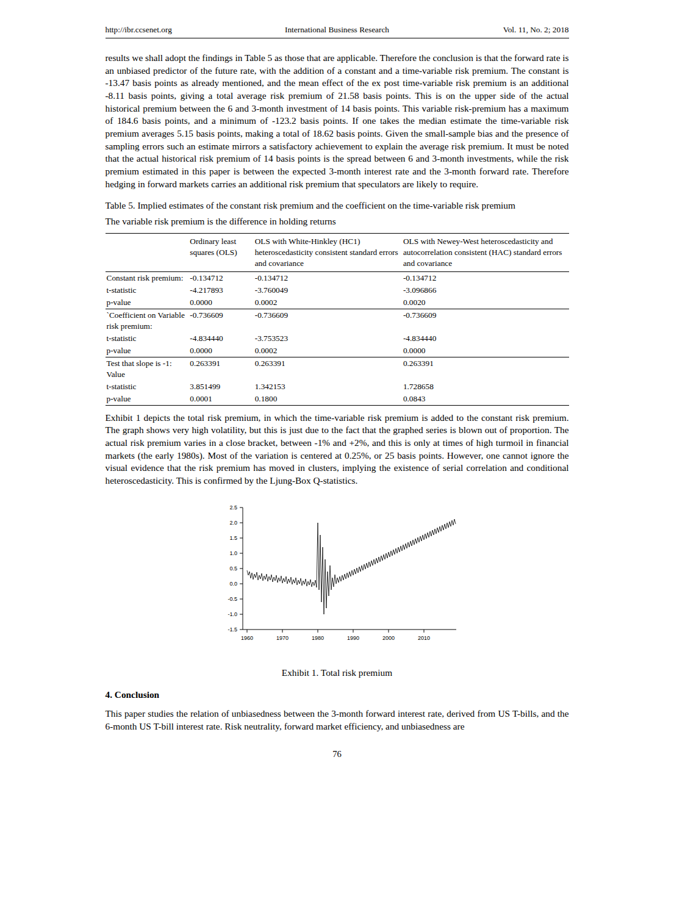http://ibr.ccsenet.org
International Business Research
Vol. 11, No. 2; 2018
results we shall adopt the findings in Table 5 as those that are applicable. Therefore the conclusion is that the forward rate is an unbiased predictor of the future rate, with the addition of a constant and a time-variable risk premium. The constant is -13.47 basis points as already mentioned, and the mean effect of the ex post time-variable risk premium is an additional -8.11 basis points, giving a total average risk premium of 21.58 basis points. This is on the upper side of the actual historical premium between the 6 and 3-month investment of 14 basis points. This variable risk-premium has a maximum of 184.6 basis points, and a minimum of -123.2 basis points. If one takes the median estimate the time-variable risk premium averages 5.15 basis points, making a total of 18.62 basis points. Given the small-sample bias and the presence of sampling errors such an estimate mirrors a satisfactory achievement to explain the average risk premium. It must be noted that the actual historical risk premium of 14 basis points is the spread between 6 and 3-month investments, while the risk premium estimated in this paper is between the expected 3-month interest rate and the 3-month forward rate. Therefore hedging in forward markets carries an additional risk premium that speculators are likely to require.
Table 5. Implied estimates of the constant risk premium and the coefficient on the time-variable risk premium
The variable risk premium is the difference in holding returns
| | Ordinary least squares (OLS) | OLS with White-Hinkley (HC1) heteroscedasticity consistent standard errors and covariance | OLS with Newey-West heteroscedasticity and autocorrelation consistent (HAC) standard errors and covariance |
| --- | --- | --- | --- |
| Constant risk premium: | -0.134712 | -0.134712 | -0.134712 |
| t-statistic | -4.217893 | -3.760049 | -3.096866 |
| p-value | 0.0000 | 0.0002 | 0.0020 |
| `Coefficient on Variable risk premium: | -0.736609 | -0.736609 | -0.736609 |
| t-statistic | -4.834440 | -3.753523 | -4.834440 |
| p-value | 0.0000 | 0.0002 | 0.0000 |
| Test that slope is -1: Value | 0.263391 | 0.263391 | 0.263391 |
| t-statistic | 3.851499 | 1.342153 | 1.728658 |
| p-value | 0.0001 | 0.1800 | 0.0843 |
Exhibit 1 depicts the total risk premium, in which the time-variable risk premium is added to the constant risk premium. The graph shows very high volatility, but this is just due to the fact that the graphed series is blown out of proportion. The actual risk premium varies in a close bracket, between -1% and +2%, and this is only at times of high turmoil in financial markets (the early 1980s). Most of the variation is centered at 0.25%, or 25 basis points. However, one cannot ignore the visual evidence that the risk premium has moved in clusters, implying the existence of serial correlation and conditional heteroscedasticity. This is confirmed by the Ljung-Box Q-statistics.
2.5 2.0 1.5 1.0 0.5 0.0 -0.5 -1.0 -1.5 1960 1970 1980 1990 2000 2010
Exhibit 1. Total risk premium
4. Conclusion
This paper studies the relation of unbiasedness between the 3-month forward interest rate, derived from US T-bills, and the 6-month US T-bill interest rate. Risk neutrality, forward market efficiency, and unbiasedness are
76